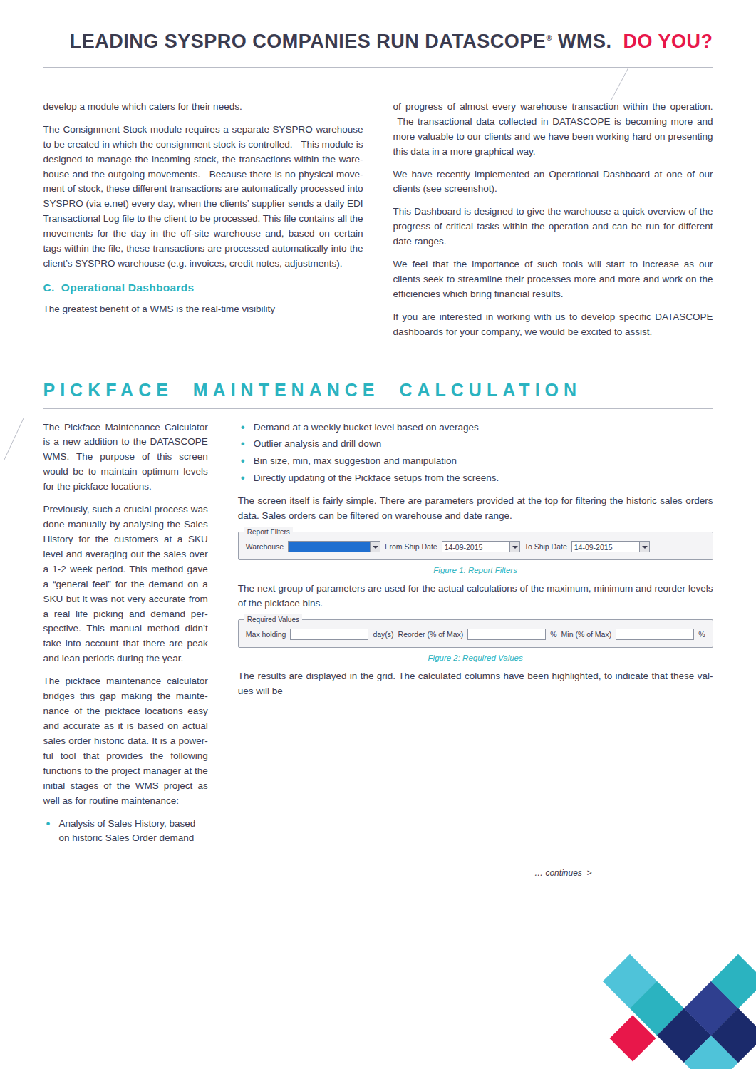LEADING SYSPRO COMPANIES RUN DATASCOPE® WMS. DO YOU?
develop a module which caters for their needs.
The Consignment Stock module requires a separate SYSPRO warehouse to be created in which the consignment stock is controlled. This module is designed to manage the incoming stock, the transactions within the warehouse and the outgoing movements. Because there is no physical movement of stock, these different transactions are automatically processed into SYSPRO (via e.net) every day, when the clients’ supplier sends a daily EDI Transactional Log file to the client to be processed. This file contains all the movements for the day in the off-site warehouse and, based on certain tags within the file, these transactions are processed automatically into the client’s SYSPRO warehouse (e.g. invoices, credit notes, adjustments).
C. Operational Dashboards
The greatest benefit of a WMS is the real-time visibility
of progress of almost every warehouse transaction within the operation. The transactional data collected in DATASCOPE is becoming more and more valuable to our clients and we have been working hard on presenting this data in a more graphical way.
We have recently implemented an Operational Dashboard at one of our clients (see screenshot).
This Dashboard is designed to give the warehouse a quick overview of the progress of critical tasks within the operation and can be run for different date ranges.
We feel that the importance of such tools will start to increase as our clients seek to streamline their processes more and more and work on the efficiencies which bring financial results.
If you are interested in working with us to develop specific DATASCOPE dashboards for your company, we would be excited to assist.
Pickface Maintenance Calculation
The Pickface Maintenance Calculator is a new addition to the DATASCOPE WMS. The purpose of this screen would be to maintain optimum levels for the pickface locations.
Previously, such a crucial process was done manually by analysing the Sales History for the customers at a SKU level and averaging out the sales over a 1-2 week period. This method gave a “general feel” for the demand on a SKU but it was not very accurate from a real life picking and demand perspective. This manual method didn’t take into account that there are peak and lean periods during the year.
The pickface maintenance calculator bridges this gap making the maintenance of the pickface locations easy and accurate as it is based on actual sales order historic data. It is a powerful tool that provides the following functions to the project manager at the initial stages of the WMS project as well as for routine maintenance:
Analysis of Sales History, based on historic Sales Order demand
Demand at a weekly bucket level based on averages
Outlier analysis and drill down
Bin size, min, max suggestion and manipulation
Directly updating of the Pickface setups from the screens.
The screen itself is fairly simple. There are parameters provided at the top for filtering the historic sales orders data. Sales orders can be filtered on warehouse and date range.
Report Filters
Warehouse From Ship Date 14-09-2015 To Ship Date 14-09-2015
Figure 1: Report Filters
The next group of parameters are used for the actual calculations of the maximum, minimum and reorder levels of the pickface bins.
Required Values
Max holding day(s) Reorder (% of Max) % Min (% of Max) %
Figure 2: Required Values
The results are displayed in the grid. The calculated columns have been highlighted, to indicate that these values will be
… continues >